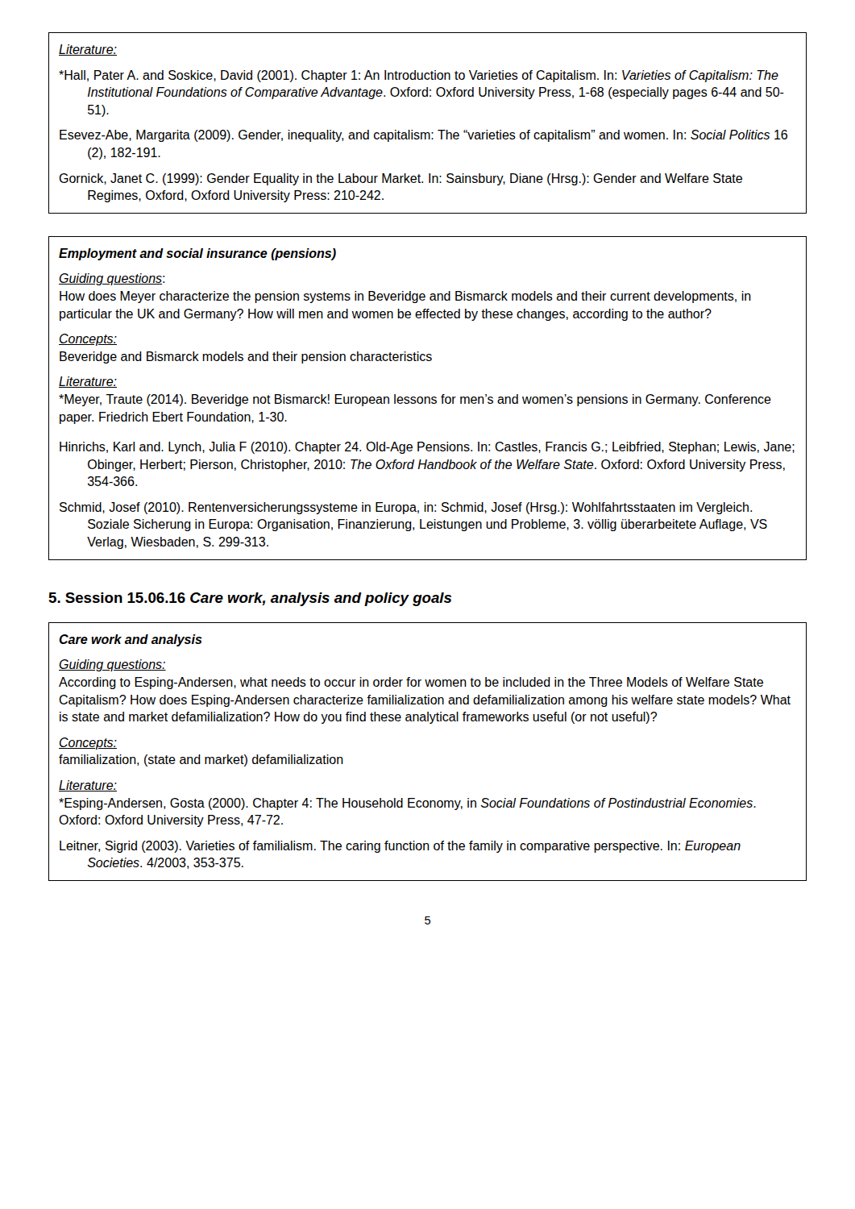Literature:
*Hall, Pater A. and Soskice, David (2001). Chapter 1: An Introduction to Varieties of Capitalism. In: Varieties of Capitalism: The Institutional Foundations of Comparative Advantage. Oxford: Oxford University Press, 1-68 (especially pages 6-44 and 50-51).
Esevez-Abe, Margarita (2009). Gender, inequality, and capitalism: The “varieties of capitalism” and women. In: Social Politics 16 (2), 182-191.
Gornick, Janet C. (1999): Gender Equality in the Labour Market. In: Sainsbury, Diane (Hrsg.): Gender and Welfare State Regimes, Oxford, Oxford University Press: 210-242.
Employment and social insurance (pensions)
Guiding questions:
How does Meyer characterize the pension systems in Beveridge and Bismarck models and their current developments, in particular the UK and Germany? How will men and women be effected by these changes, according to the author?
Concepts:
Beveridge and Bismarck models and their pension characteristics
Literature:
*Meyer, Traute (2014). Beveridge not Bismarck! European lessons for men’s and women’s pensions in Germany. Conference paper. Friedrich Ebert Foundation, 1-30.
Hinrichs, Karl and. Lynch, Julia F (2010). Chapter 24. Old-Age Pensions. In: Castles, Francis G.; Leibfried, Stephan; Lewis, Jane; Obinger, Herbert; Pierson, Christopher, 2010: The Oxford Handbook of the Welfare State. Oxford: Oxford University Press, 354-366.
Schmid, Josef (2010). Rentenversicherungssysteme in Europa, in: Schmid, Josef (Hrsg.): Wohlfahrtsstaaten im Vergleich. Soziale Sicherung in Europa: Organisation, Finanzierung, Leistungen und Probleme, 3. völlig überarbeitete Auflage, VS Verlag, Wiesbaden, S. 299-313.
5. Session 15.06.16 Care work, analysis and policy goals
Care work and analysis
Guiding questions:
According to Esping-Andersen, what needs to occur in order for women to be included in the Three Models of Welfare State Capitalism? How does Esping-Andersen characterize familialization and defamilialization among his welfare state models? What is state and market defamilialization? How do you find these analytical frameworks useful (or not useful)?
Concepts:
familialization, (state and market) defamilialization
Literature:
*Esping-Andersen, Gosta (2000). Chapter 4: The Household Economy, in Social Foundations of Postindustrial Economies. Oxford: Oxford University Press, 47-72.
Leitner, Sigrid (2003). Varieties of familialism. The caring function of the family in comparative perspective. In: European Societies. 4/2003, 353-375.
5